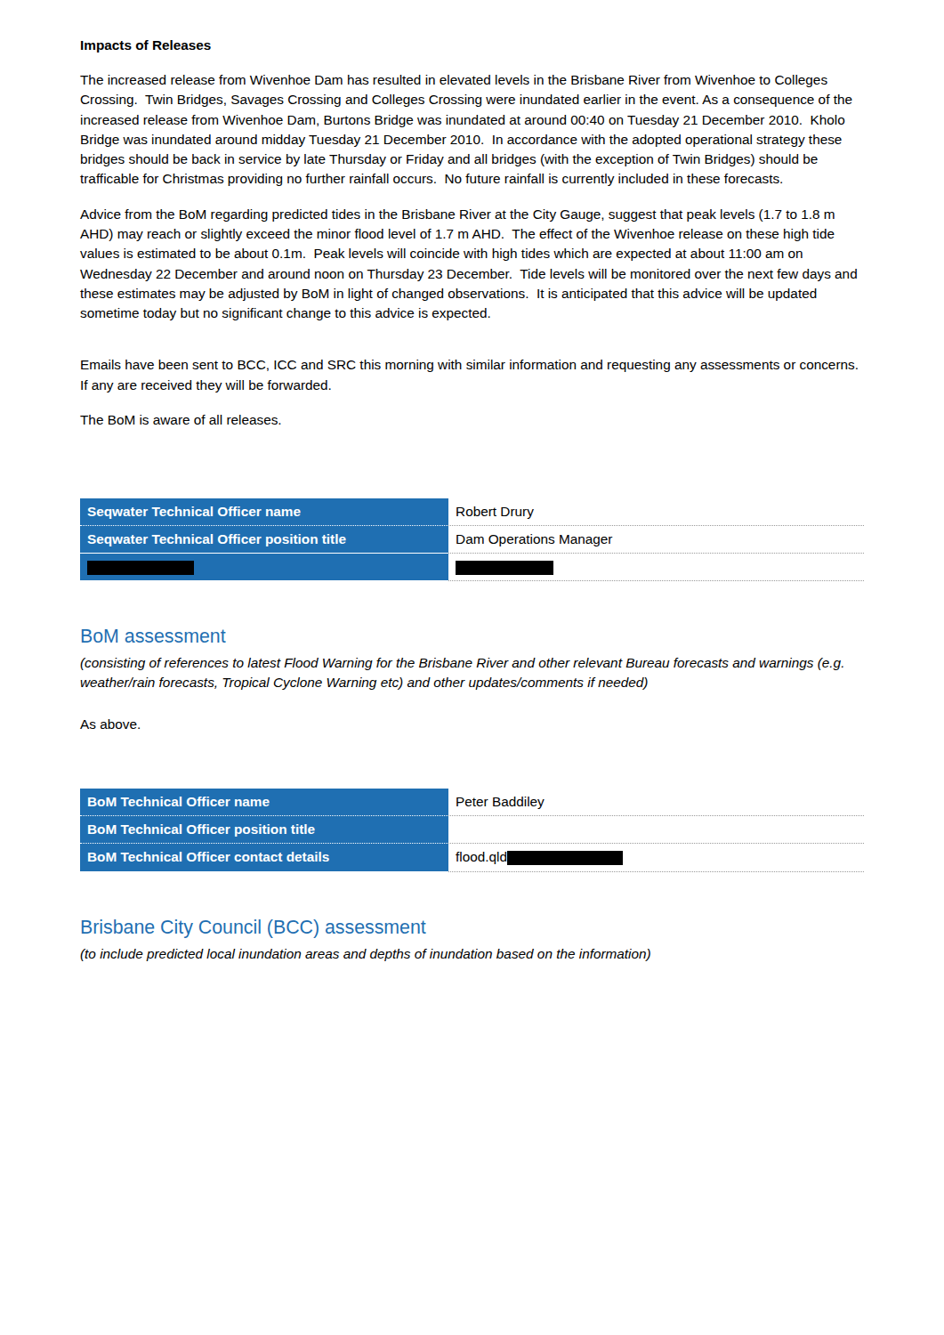Impacts of Releases
The increased release from Wivenhoe Dam has resulted in elevated levels in the Brisbane River from Wivenhoe to Colleges Crossing. Twin Bridges, Savages Crossing and Colleges Crossing were inundated earlier in the event. As a consequence of the increased release from Wivenhoe Dam, Burtons Bridge was inundated at around 00:40 on Tuesday 21 December 2010. Kholo Bridge was inundated around midday Tuesday 21 December 2010. In accordance with the adopted operational strategy these bridges should be back in service by late Thursday or Friday and all bridges (with the exception of Twin Bridges) should be trafficable for Christmas providing no further rainfall occurs. No future rainfall is currently included in these forecasts.
Advice from the BoM regarding predicted tides in the Brisbane River at the City Gauge, suggest that peak levels (1.7 to 1.8 m AHD) may reach or slightly exceed the minor flood level of 1.7 m AHD. The effect of the Wivenhoe release on these high tide values is estimated to be about 0.1m. Peak levels will coincide with high tides which are expected at about 11:00 am on Wednesday 22 December and around noon on Thursday 23 December. Tide levels will be monitored over the next few days and these estimates may be adjusted by BoM in light of changed observations. It is anticipated that this advice will be updated sometime today but no significant change to this advice is expected.
Emails have been sent to BCC, ICC and SRC this morning with similar information and requesting any assessments or concerns. If any are received they will be forwarded.
The BoM is aware of all releases.
| Seqwater Technical Officer name | Robert Drury |
| Seqwater Technical Officer position title | Dam Operations Manager |
BoM assessment
(consisting of references to latest Flood Warning for the Brisbane River and other relevant Bureau forecasts and warnings (e.g. weather/rain forecasts, Tropical Cyclone Warning etc) and other updates/comments if needed)
As above.
| BoM Technical Officer name | Peter Baddiley |
| BoM Technical Officer position title | |
| BoM Technical Officer contact details | flood.qld |
Brisbane City Council (BCC) assessment
(to include predicted local inundation areas and depths of inundation based on the information)